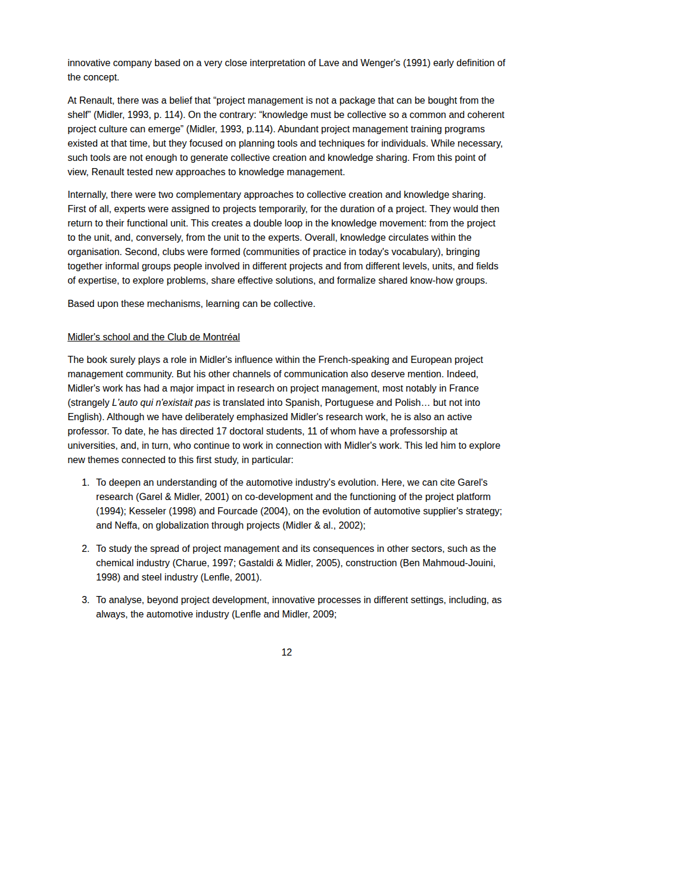innovative company based on a very close interpretation of Lave and Wenger's (1991) early definition of the concept.
At Renault, there was a belief that “project management is not a package that can be bought from the shelf” (Midler, 1993, p. 114). On the contrary: “knowledge must be collective so a common and coherent project culture can emerge” (Midler, 1993, p.114). Abundant project management training programs existed at that time, but they focused on planning tools and techniques for individuals. While necessary, such tools are not enough to generate collective creation and knowledge sharing. From this point of view, Renault tested new approaches to knowledge management.
Internally, there were two complementary approaches to collective creation and knowledge sharing. First of all, experts were assigned to projects temporarily, for the duration of a project. They would then return to their functional unit. This creates a double loop in the knowledge movement: from the project to the unit, and, conversely, from the unit to the experts. Overall, knowledge circulates within the organisation. Second, clubs were formed (communities of practice in today's vocabulary), bringing together informal groups people involved in different projects and from different levels, units, and fields of expertise, to explore problems, share effective solutions, and formalize shared know-how groups.
Based upon these mechanisms, learning can be collective.
Midler's school and the Club de Montréal
The book surely plays a role in Midler's influence within the French-speaking and European project management community. But his other channels of communication also deserve mention. Indeed, Midler's work has had a major impact in research on project management, most notably in France (strangely L'auto qui n'existait pas is translated into Spanish, Portuguese and Polish… but not into English). Although we have deliberately emphasized Midler's research work, he is also an active professor. To date, he has directed 17 doctoral students, 11 of whom have a professorship at universities, and, in turn, who continue to work in connection with Midler's work. This led him to explore new themes connected to this first study, in particular:
To deepen an understanding of the automotive industry's evolution. Here, we can cite Garel's research (Garel & Midler, 2001) on co-development and the functioning of the project platform (1994); Kesseler (1998) and Fourcade (2004), on the evolution of automotive supplier's strategy; and Neffa, on globalization through projects (Midler & al., 2002);
To study the spread of project management and its consequences in other sectors, such as the chemical industry (Charue, 1997; Gastaldi & Midler, 2005), construction (Ben Mahmoud-Jouini, 1998) and steel industry (Lenfle, 2001).
To analyse, beyond project development, innovative processes in different settings, including, as always, the automotive industry (Lenfle and Midler, 2009;
12